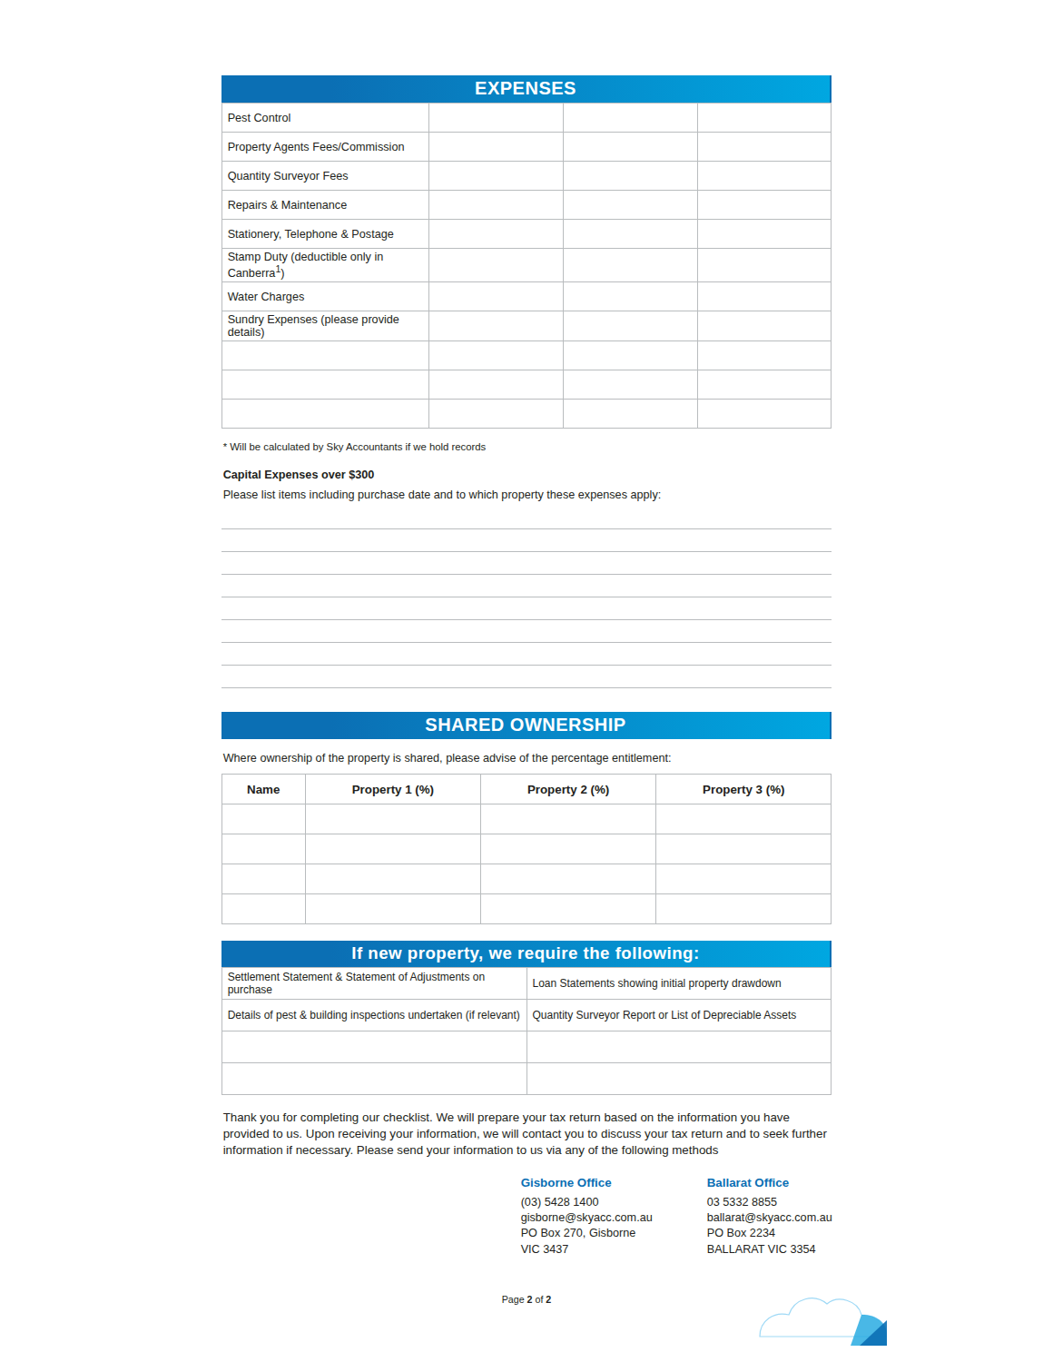EXPENSES
| Pest Control | | | |
| Property Agents Fees/Commission | | | |
| Quantity Surveyor Fees | | | |
| Repairs & Maintenance | | | |
| Stationery, Telephone & Postage | | | |
| Stamp Duty (deductible only in Canberra 1 ) | | | |
| Water Charges | | | |
| Sundry Expenses (please provide details) | | | |
* Will be calculated by Sky Accountants if we hold records
Capital Expenses over $300
Please list items including purchase date and to which property these expenses apply:
SHARED OWNERSHIP
Where ownership of the property is shared, please advise of the percentage entitlement:
| Name | Property 1 (%) | Property 2 (%) | Property 3 (%) |
| --- | --- | --- | --- |
If new property, we require the following:
| Settlement Statement & Statement of Adjustments on purchase | Loan Statements showing initial property drawdown |
| Details of pest & building inspections undertaken (if relevant) | Quantity Surveyor Report or List of Depreciable Assets |
Thank you for completing our checklist. We will prepare your tax return based on the information you have provided to us. Upon receiving your information, we will contact you to discuss your tax return and to seek further information if necessary. Please send your information to us via any of the following methods
Gisborne Office
(03) 5428 1400
gisborne@skyacc.com.au
PO Box 270, Gisborne
VIC 3437
Ballarat Office
03 5332 8855
ballarat@skyacc.com.au
PO Box 2234
BALLARAT VIC 3354
Page 2 of 2